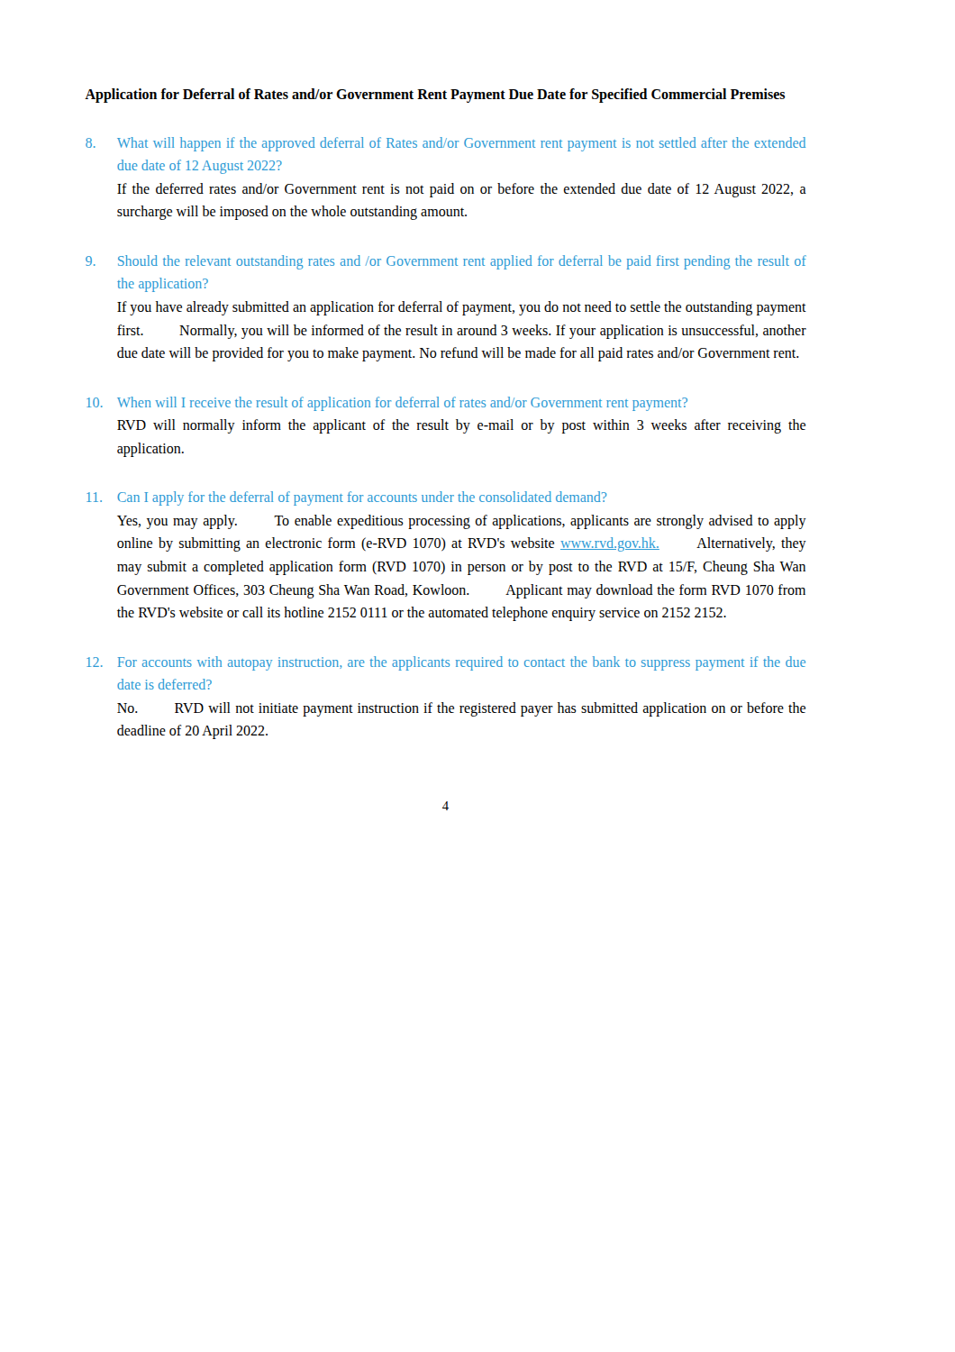Application for Deferral of Rates and/or Government Rent Payment Due Date for Specified Commercial Premises
What will happen if the approved deferral of Rates and/or Government rent payment is not settled after the extended due date of 12 August 2022?
If the deferred rates and/or Government rent is not paid on or before the extended due date of 12 August 2022, a surcharge will be imposed on the whole outstanding amount.
Should the relevant outstanding rates and /or Government rent applied for deferral be paid first pending the result of the application?
If you have already submitted an application for deferral of payment, you do not need to settle the outstanding payment first. Normally, you will be informed of the result in around 3 weeks. If your application is unsuccessful, another due date will be provided for you to make payment. No refund will be made for all paid rates and/or Government rent.
When will I receive the result of application for deferral of rates and/or Government rent payment?
RVD will normally inform the applicant of the result by e-mail or by post within 3 weeks after receiving the application.
Can I apply for the deferral of payment for accounts under the consolidated demand?
Yes, you may apply. To enable expeditious processing of applications, applicants are strongly advised to apply online by submitting an electronic form (e-RVD 1070) at RVD's website www.rvd.gov.hk. Alternatively, they may submit a completed application form (RVD 1070) in person or by post to the RVD at 15/F, Cheung Sha Wan Government Offices, 303 Cheung Sha Wan Road, Kowloon. Applicant may download the form RVD 1070 from the RVD's website or call its hotline 2152 0111 or the automated telephone enquiry service on 2152 2152.
For accounts with autopay instruction, are the applicants required to contact the bank to suppress payment if the due date is deferred?
No. RVD will not initiate payment instruction if the registered payer has submitted application on or before the deadline of 20 April 2022.
4